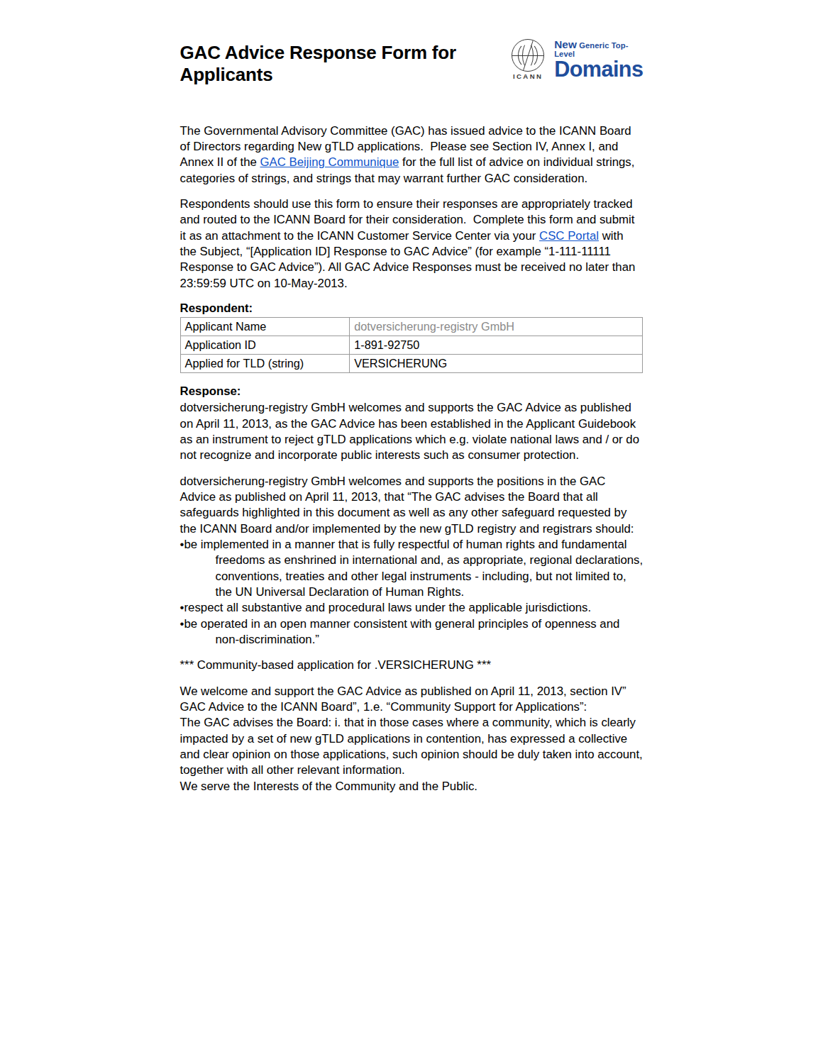GAC Advice Response Form for Applicants
ICANN
New Generic Top-Level
Domains
The Governmental Advisory Committee (GAC) has issued advice to the ICANN Board of Directors regarding New gTLD applications. Please see Section IV, Annex I, and Annex II of the GAC Beijing Communique for the full list of advice on individual strings, categories of strings, and strings that may warrant further GAC consideration.
Respondents should use this form to ensure their responses are appropriately tracked and routed to the ICANN Board for their consideration. Complete this form and submit it as an attachment to the ICANN Customer Service Center via your CSC Portal with the Subject, “[Application ID] Response to GAC Advice” (for example “1-111-11111 Response to GAC Advice”). All GAC Advice Responses must be received no later than 23:59:59 UTC on 10-May-2013.
Respondent:
| Applicant Name | dotversicherung-registry GmbH |
| Application ID | 1-891-92750 |
| Applied for TLD (string) | VERSICHERUNG |
Response:
dotversicherung-registry GmbH welcomes and supports the GAC Advice as published on April 11, 2013, as the GAC Advice has been established in the Applicant Guidebook as an instrument to reject gTLD applications which e.g. violate national laws and / or do not recognize and incorporate public interests such as consumer protection.
dotversicherung-registry GmbH welcomes and supports the positions in the GAC Advice as published on April 11, 2013, that “The GAC advises the Board that all safeguards highlighted in this document as well as any other safeguard requested by the ICANN Board and/or implemented by the new gTLD registry and registrars should:
•be implemented in a manner that is fully respectful of human rights and fundamental freedoms as enshrined in international and, as appropriate, regional declarations, conventions, treaties and other legal instruments - including, but not limited to, the UN Universal Declaration of Human Rights.
•respect all substantive and procedural laws under the applicable jurisdictions.
•be operated in an open manner consistent with general principles of openness and non-discrimination.”
*** Community-based application for .VERSICHERUNG ***
We welcome and support the GAC Advice as published on April 11, 2013, section IV” GAC Advice to the ICANN Board”, 1.e. “Community Support for Applications”:
The GAC advises the Board: i. that in those cases where a community, which is clearly impacted by a set of new gTLD applications in contention, has expressed a collective and clear opinion on those applications, such opinion should be duly taken into account, together with all other relevant information.
We serve the Interests of the Community and the Public.